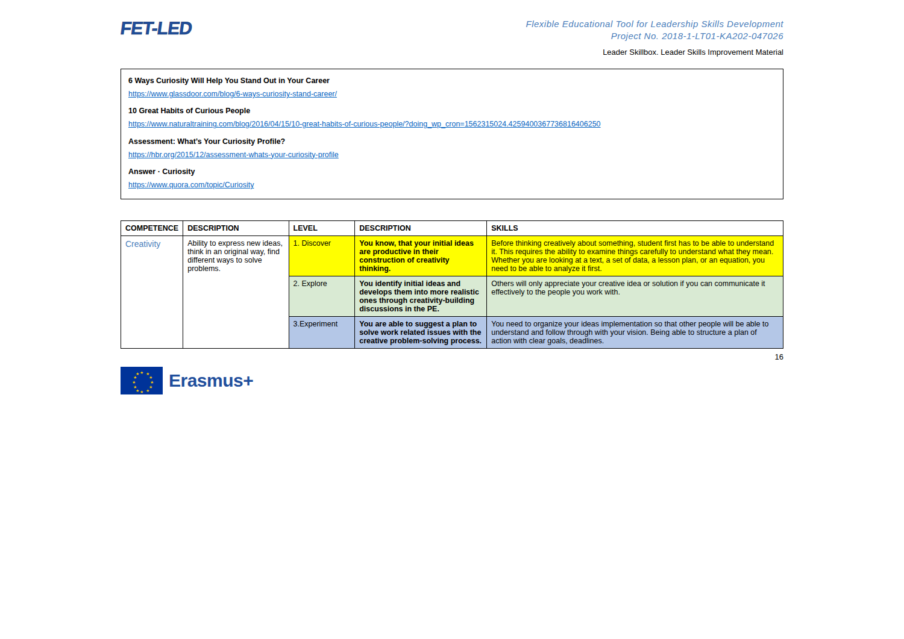FET-LED
Flexible Educational Tool for Leadership Skills Development
Project No. 2018-1-LT01-KA202-047026
Leader Skillbox. Leader Skills Improvement Material
6 Ways Curiosity Will Help You Stand Out in Your Career
https://www.glassdoor.com/blog/6-ways-curiosity-stand-career/
10 Great Habits of Curious People
https://www.naturaltraining.com/blog/2016/04/15/10-great-habits-of-curious-people/?doing_wp_cron=1562315024.4259400367736816406250
Assessment: What’s Your Curiosity Profile?
https://hbr.org/2015/12/assessment-whats-your-curiosity-profile
Answer · Curiosity
https://www.quora.com/topic/Curiosity
| COMPETENCE | DESCRIPTION | LEVEL | DESCRIPTION | SKILLS |
| --- | --- | --- | --- | --- |
| Creativity | Ability to express new ideas, think in an original way, find different ways to solve problems. | 1. Discover | You know, that your initial ideas are productive in their construction of creativity thinking. | Before thinking creatively about something, student first has to be able to understand it. This requires the ability to examine things carefully to understand what they mean. Whether you are looking at a text, a set of data, a lesson plan, or an equation, you need to be able to analyze it first. |
| 2. Explore | You identify initial ideas and develops them into more realistic ones through creativity-building discussions in the PE. | Others will only appreciate your creative idea or solution if you can communicate it effectively to the people you work with. |
| 3.Experiment | You are able to suggest a plan to solve work related issues with the creative problem-solving process. | You need to organize your ideas implementation so that other people will be able to understand and follow through with your vision. Being able to structure a plan of action with clear goals, deadlines. |
16
★ ★ ★ ★ ★ ★ ★ ★ ★ ★ ★ ★
Erasmus+